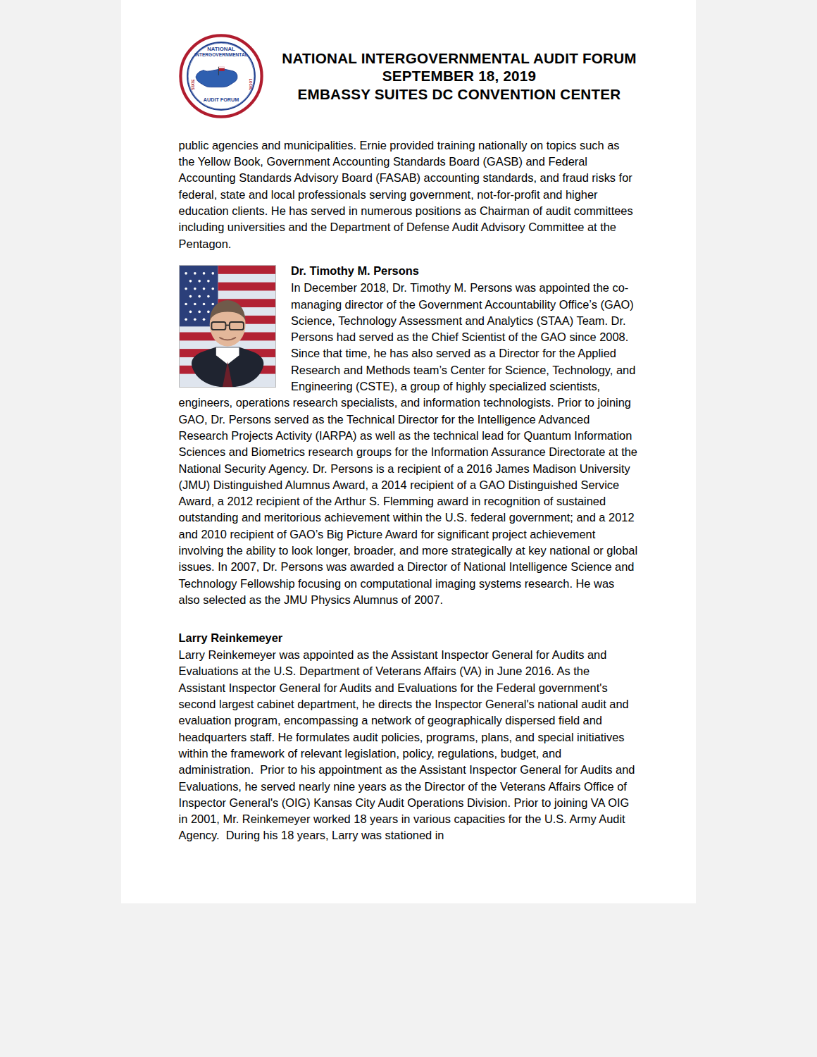NATIONAL INTERGOVERNMENTAL AUDIT FORUM STATE LOCAL
NATIONAL INTERGOVERNMENTAL AUDIT FORUM
SEPTEMBER 18, 2019
EMBASSY SUITES DC CONVENTION CENTER
public agencies and municipalities. Ernie provided training nationally on topics such as the Yellow Book, Government Accounting Standards Board (GASB) and Federal Accounting Standards Advisory Board (FASAB) accounting standards, and fraud risks for federal, state and local professionals serving government, not-for-profit and higher education clients. He has served in numerous positions as Chairman of audit committees including universities and the Department of Defense Audit Advisory Committee at the Pentagon.
Dr. Timothy M. Persons
In December 2018, Dr. Timothy M. Persons was appointed the co-managing director of the Government Accountability Office’s (GAO) Science, Technology Assessment and Analytics (STAA) Team. Dr. Persons had served as the Chief Scientist of the GAO since 2008. Since that time, he has also served as a Director for the Applied Research and Methods team’s Center for Science, Technology, and Engineering (CSTE), a group of highly specialized scientists, engineers, operations research specialists, and information technologists. Prior to joining GAO, Dr. Persons served as the Technical Director for the Intelligence Advanced Research Projects Activity (IARPA) as well as the technical lead for Quantum Information Sciences and Biometrics research groups for the Information Assurance Directorate at the National Security Agency. Dr. Persons is a recipient of a 2016 James Madison University (JMU) Distinguished Alumnus Award, a 2014 recipient of a GAO Distinguished Service Award, a 2012 recipient of the Arthur S. Flemming award in recognition of sustained outstanding and meritorious achievement within the U.S. federal government; and a 2012 and 2010 recipient of GAO’s Big Picture Award for significant project achievement involving the ability to look longer, broader, and more strategically at key national or global issues. In 2007, Dr. Persons was awarded a Director of National Intelligence Science and Technology Fellowship focusing on computational imaging systems research. He was also selected as the JMU Physics Alumnus of 2007.
Larry Reinkemeyer
Larry Reinkemeyer was appointed as the Assistant Inspector General for Audits and Evaluations at the U.S. Department of Veterans Affairs (VA) in June 2016. As the Assistant Inspector General for Audits and Evaluations for the Federal government's second largest cabinet department, he directs the Inspector General's national audit and evaluation program, encompassing a network of geographically dispersed field and headquarters staff. He formulates audit policies, programs, plans, and special initiatives within the framework of relevant legislation, policy, regulations, budget, and administration. Prior to his appointment as the Assistant Inspector General for Audits and Evaluations, he served nearly nine years as the Director of the Veterans Affairs Office of Inspector General's (OIG) Kansas City Audit Operations Division. Prior to joining VA OIG in 2001, Mr. Reinkemeyer worked 18 years in various capacities for the U.S. Army Audit Agency. During his 18 years, Larry was stationed in